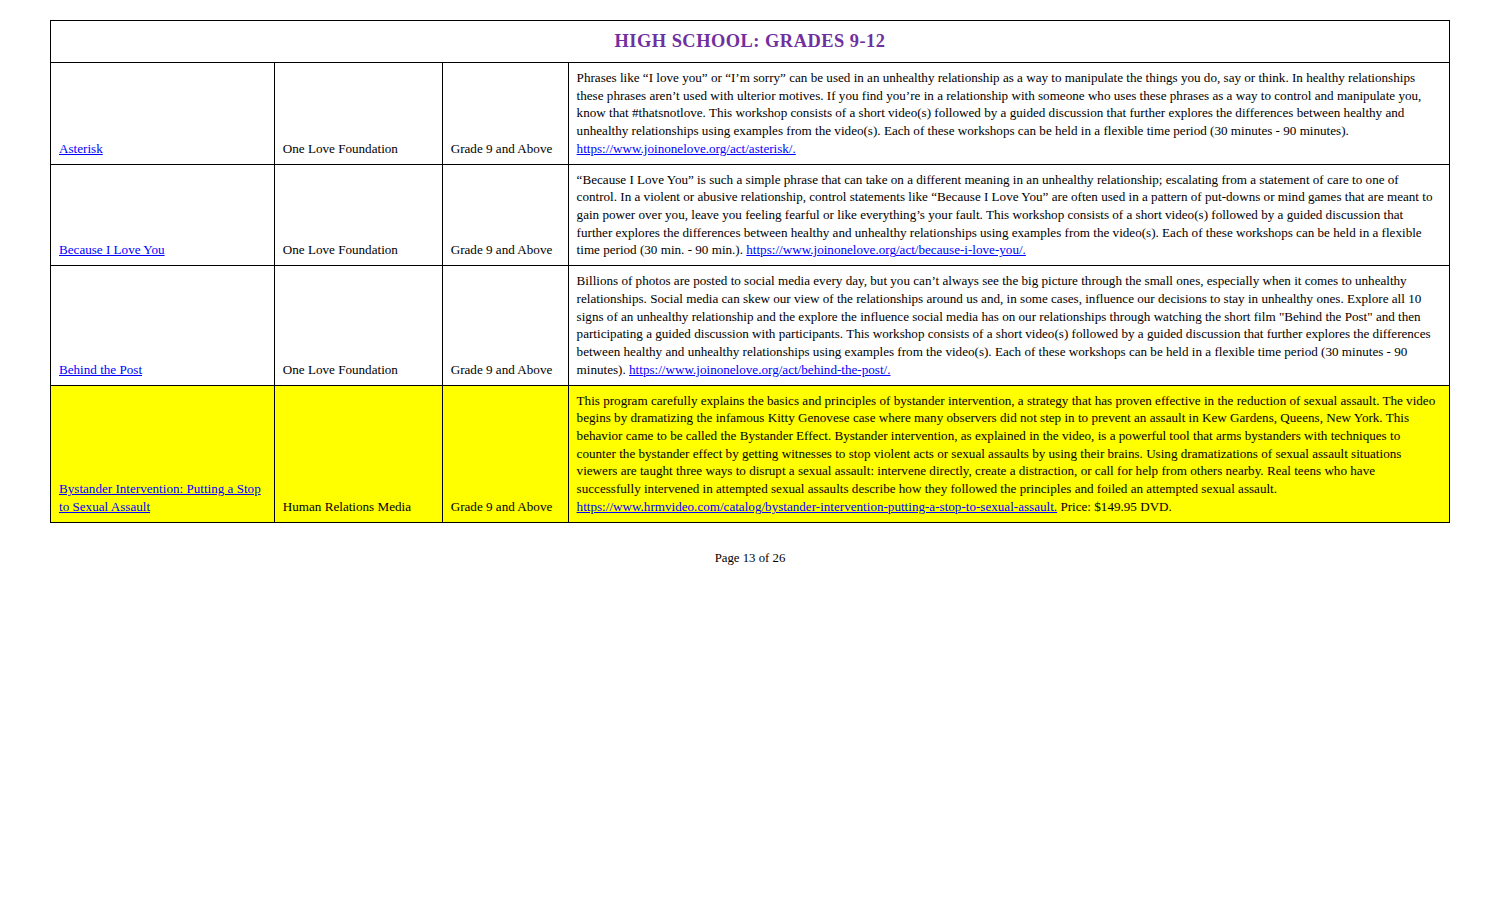HIGH SCHOOL: GRADES 9-12
| Asterisk | One Love Foundation | Grade 9 and Above | Phrases like “I love you” or “I’m sorry” can be used in an unhealthy relationship as a way to manipulate the things you do, say or think. In healthy relationships these phrases aren’t used with ulterior motives. If you find you’re in a relationship with someone who uses these phrases as a way to control and manipulate you, know that #thatsnotlove. This workshop consists of a short video(s) followed by a guided discussion that further explores the differences between healthy and unhealthy relationships using examples from the video(s). Each of these workshops can be held in a flexible time period (30 minutes - 90 minutes). https://www.joinonelove.org/act/asterisk/. |
| Because I Love You | One Love Foundation | Grade 9 and Above | “Because I Love You” is such a simple phrase that can take on a different meaning in an unhealthy relationship; escalating from a statement of care to one of control. In a violent or abusive relationship, control statements like “Because I Love You” are often used in a pattern of put-downs or mind games that are meant to gain power over you, leave you feeling fearful or like everything’s your fault. This workshop consists of a short video(s) followed by a guided discussion that further explores the differences between healthy and unhealthy relationships using examples from the video(s). Each of these workshops can be held in a flexible time period (30 min. - 90 min.). https://www.joinonelove.org/act/because-i-love-you/. |
| Behind the Post | One Love Foundation | Grade 9 and Above | Billions of photos are posted to social media every day, but you can’t always see the big picture through the small ones, especially when it comes to unhealthy relationships. Social media can skew our view of the relationships around us and, in some cases, influence our decisions to stay in unhealthy ones. Explore all 10 signs of an unhealthy relationship and the explore the influence social media has on our relationships through watching the short film "Behind the Post" and then participating a guided discussion with participants. This workshop consists of a short video(s) followed by a guided discussion that further explores the differences between healthy and unhealthy relationships using examples from the video(s). Each of these workshops can be held in a flexible time period (30 minutes - 90 minutes). https://www.joinonelove.org/act/behind-the-post/. |
| Bystander Intervention: Putting a Stop to Sexual Assault | Human Relations Media | Grade 9 and Above | This program carefully explains the basics and principles of bystander intervention, a strategy that has proven effective in the reduction of sexual assault. The video begins by dramatizing the infamous Kitty Genovese case where many observers did not step in to prevent an assault in Kew Gardens, Queens, New York. This behavior came to be called the Bystander Effect. Bystander intervention, as explained in the video, is a powerful tool that arms bystanders with techniques to counter the bystander effect by getting witnesses to stop violent acts or sexual assaults by using their brains. Using dramatizations of sexual assault situations viewers are taught three ways to disrupt a sexual assault: intervene directly, create a distraction, or call for help from others nearby. Real teens who have successfully intervened in attempted sexual assaults describe how they followed the principles and foiled an attempted sexual assault. https://www.hrmvideo.com/catalog/bystander-intervention-putting-a-stop-to-sexual-assault. Price: $149.95 DVD. |
Page 13 of 26